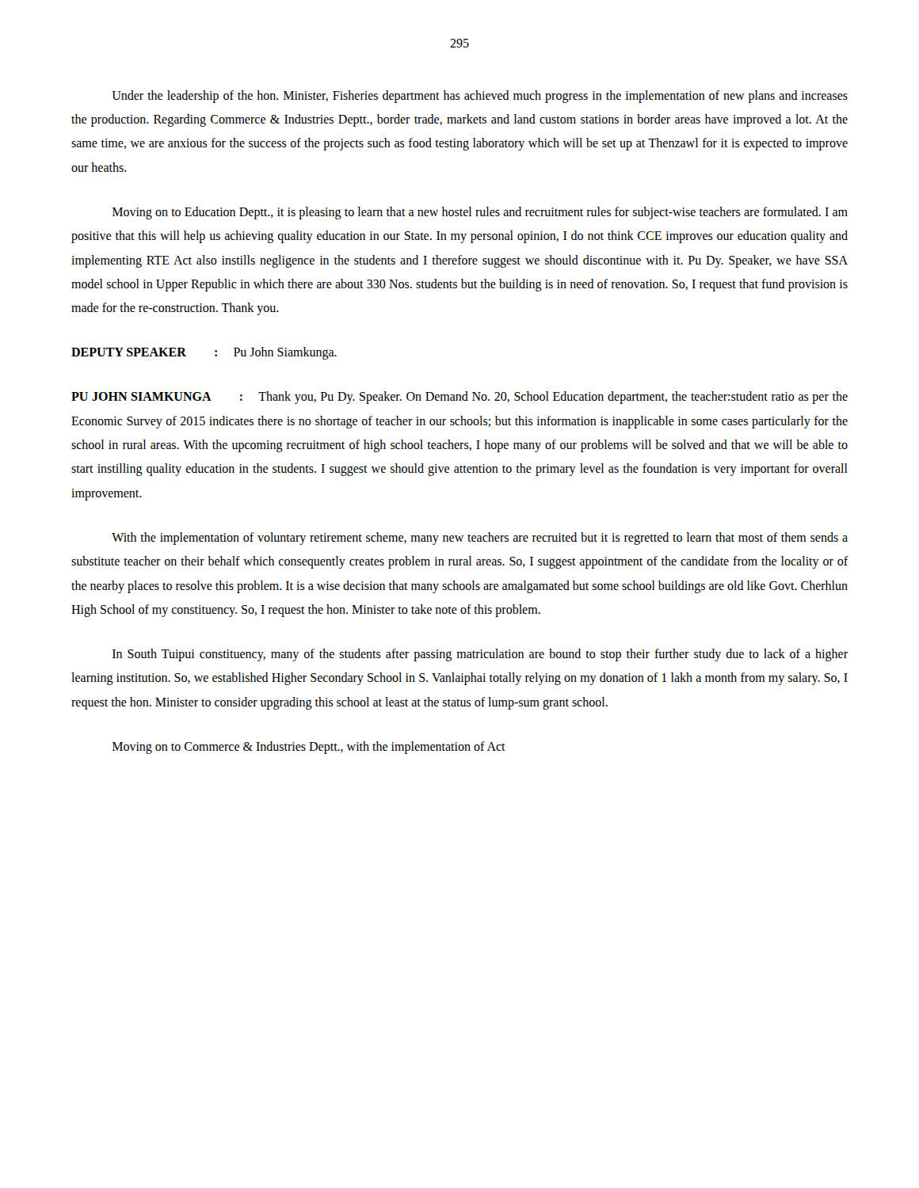295
Under the leadership of the hon. Minister, Fisheries department has achieved much progress in the implementation of new plans and increases the production. Regarding Commerce & Industries Deptt., border trade, markets and land custom stations in border areas have improved a lot. At the same time, we are anxious for the success of the projects such as food testing laboratory which will be set up at Thenzawl for it is expected to improve our heaths.
Moving on to Education Deptt., it is pleasing to learn that a new hostel rules and recruitment rules for subject-wise teachers are formulated. I am positive that this will help us achieving quality education in our State. In my personal opinion, I do not think CCE improves our education quality and implementing RTE Act also instills negligence in the students and I therefore suggest we should discontinue with it. Pu Dy. Speaker, we have SSA model school in Upper Republic in which there are about 330 Nos. students but the building is in need of renovation. So, I request that fund provision is made for the re-construction. Thank you.
DEPUTY SPEAKER: Pu John Siamkunga.
PU JOHN SIAMKUNGA: Thank you, Pu Dy. Speaker. On Demand No. 20, School Education department, the teacher:student ratio as per the Economic Survey of 2015 indicates there is no shortage of teacher in our schools; but this information is inapplicable in some cases particularly for the school in rural areas. With the upcoming recruitment of high school teachers, I hope many of our problems will be solved and that we will be able to start instilling quality education in the students. I suggest we should give attention to the primary level as the foundation is very important for overall improvement.
With the implementation of voluntary retirement scheme, many new teachers are recruited but it is regretted to learn that most of them sends a substitute teacher on their behalf which consequently creates problem in rural areas. So, I suggest appointment of the candidate from the locality or of the nearby places to resolve this problem. It is a wise decision that many schools are amalgamated but some school buildings are old like Govt. Cherhlun High School of my constituency. So, I request the hon. Minister to take note of this problem.
In South Tuipui constituency, many of the students after passing matriculation are bound to stop their further study due to lack of a higher learning institution. So, we established Higher Secondary School in S. Vanlaiphai totally relying on my donation of 1 lakh a month from my salary. So, I request the hon. Minister to consider upgrading this school at least at the status of lump-sum grant school.
Moving on to Commerce & Industries Deptt., with the implementation of Act